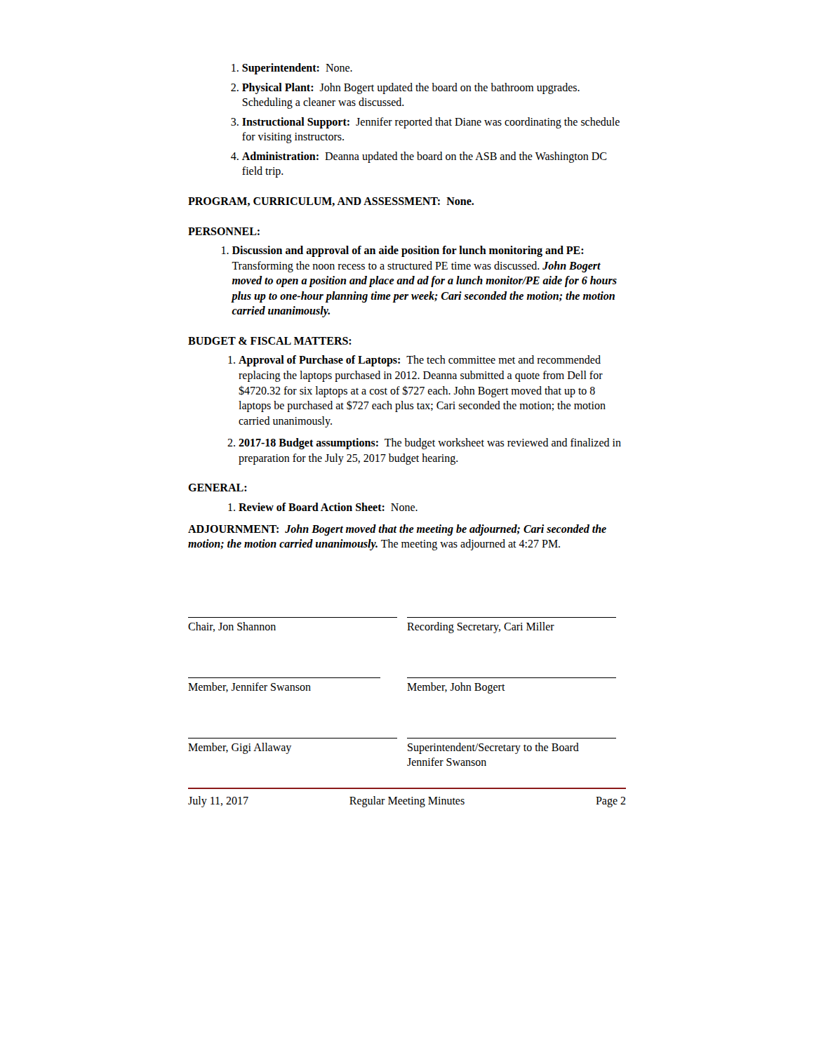Superintendent: None.
Physical Plant: John Bogert updated the board on the bathroom upgrades. Scheduling a cleaner was discussed.
Instructional Support: Jennifer reported that Diane was coordinating the schedule for visiting instructors.
Administration: Deanna updated the board on the ASB and the Washington DC field trip.
PROGRAM, CURRICULUM, AND ASSESSMENT: None.
PERSONNEL:
Discussion and approval of an aide position for lunch monitoring and PE:
Transforming the noon recess to a structured PE time was discussed. John Bogert moved to open a position and place and ad for a lunch monitor/PE aide for 6 hours plus up to one-hour planning time per week; Cari seconded the motion; the motion carried unanimously.
BUDGET & FISCAL MATTERS:
Approval of Purchase of Laptops: The tech committee met and recommended replacing the laptops purchased in 2012. Deanna submitted a quote from Dell for $4720.32 for six laptops at a cost of $727 each. John Bogert moved that up to 8 laptops be purchased at $727 each plus tax; Cari seconded the motion; the motion carried unanimously.
2017-18 Budget assumptions: The budget worksheet was reviewed and finalized in preparation for the July 25, 2017 budget hearing.
GENERAL:
Review of Board Action Sheet: None.
ADJOURNMENT: John Bogert moved that the meeting be adjourned; Cari seconded the motion; the motion carried unanimously. The meeting was adjourned at 4:27 PM.
| Chair, Jon Shannon | Recording Secretary, Cari Miller |
| Member, Jennifer Swanson | Member, John Bogert |
| Member, Gigi Allaway | Superintendent/Secretary to the Board Jennifer Swanson |
July 11, 2017
Regular Meeting Minutes
Page 2